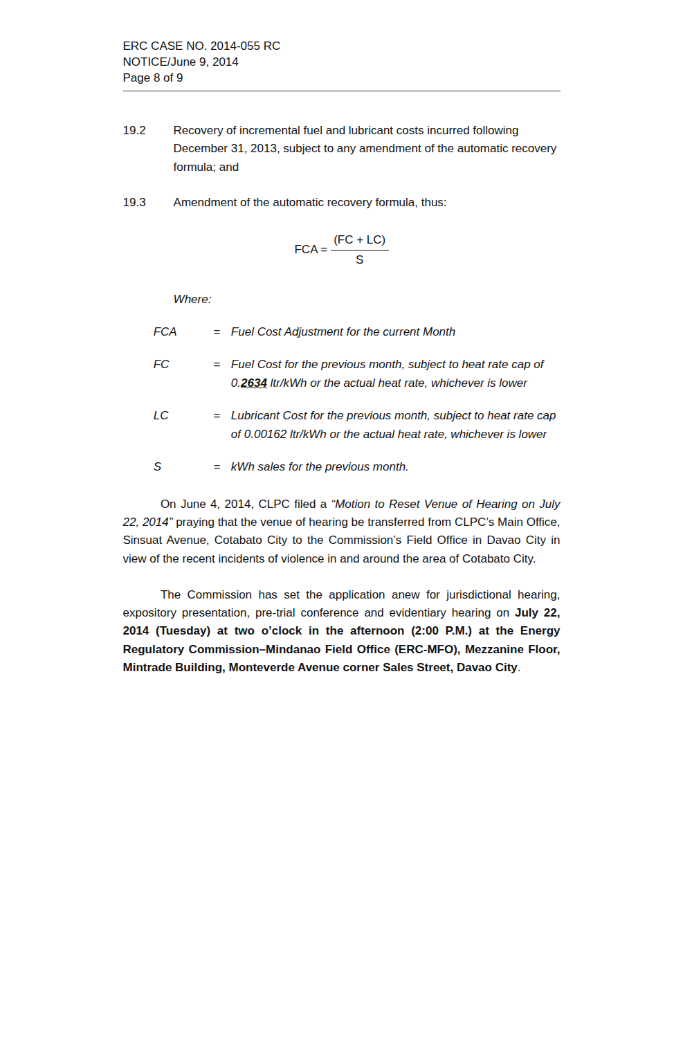ERC CASE NO. 2014-055 RC
NOTICE/June 9, 2014
Page 8 of 9
19.2
Recovery of incremental fuel and lubricant costs incurred following December 31, 2013, subject to any amendment of the automatic recovery formula; and
19.3
Amendment of the automatic recovery formula, thus:
FCA = (FC + LC) S
Where:
FCA
=
Fuel Cost Adjustment for the current Month
FC
=
Fuel Cost for the previous month, subject to heat rate cap of 0.2634 ltr/kWh or the actual heat rate, whichever is lower
LC
=
Lubricant Cost for the previous month, subject to heat rate cap of 0.00162 ltr/kWh or the actual heat rate, whichever is lower
S
=
kWh sales for the previous month.
On June 4, 2014, CLPC filed a “Motion to Reset Venue of Hearing on July 22, 2014” praying that the venue of hearing be transferred from CLPC’s Main Office, Sinsuat Avenue, Cotabato City to the Commission’s Field Office in Davao City in view of the recent incidents of violence in and around the area of Cotabato City.
The Commission has set the application anew for jurisdictional hearing, expository presentation, pre-trial conference and evidentiary hearing on July 22, 2014 (Tuesday) at two o’clock in the afternoon (2:00 P.M.) at the Energy Regulatory Commission–Mindanao Field Office (ERC-MFO), Mezzanine Floor, Mintrade Building, Monteverde Avenue corner Sales Street, Davao City.